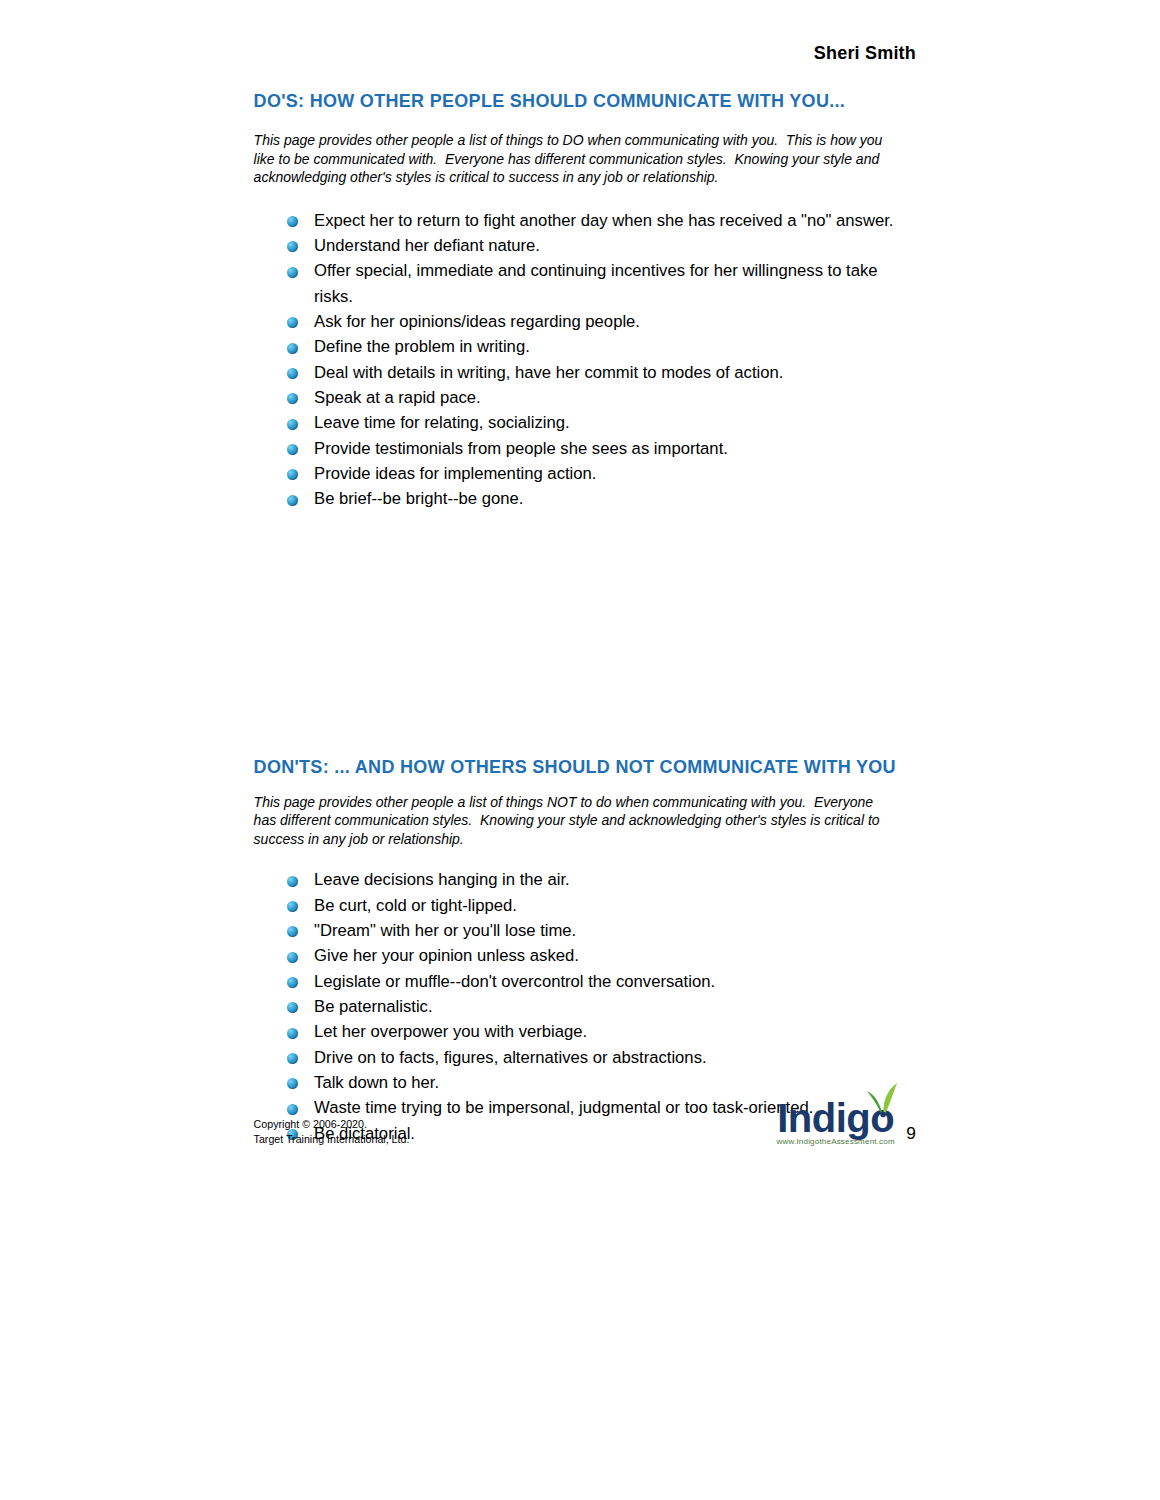Sheri Smith
DO'S: HOW OTHER PEOPLE SHOULD COMMUNICATE WITH YOU...
This page provides other people a list of things to DO when communicating with you. This is how you like to be communicated with. Everyone has different communication styles. Knowing your style and acknowledging other's styles is critical to success in any job or relationship.
Expect her to return to fight another day when she has received a "no" answer.
Understand her defiant nature.
Offer special, immediate and continuing incentives for her willingness to take risks.
Ask for her opinions/ideas regarding people.
Define the problem in writing.
Deal with details in writing, have her commit to modes of action.
Speak at a rapid pace.
Leave time for relating, socializing.
Provide testimonials from people she sees as important.
Provide ideas for implementing action.
Be brief--be bright--be gone.
DON'TS: ... AND HOW OTHERS SHOULD NOT COMMUNICATE WITH YOU
This page provides other people a list of things NOT to do when communicating with you. Everyone has different communication styles. Knowing your style and acknowledging other's styles is critical to success in any job or relationship.
Leave decisions hanging in the air.
Be curt, cold or tight-lipped.
"Dream" with her or you'll lose time.
Give her your opinion unless asked.
Legislate or muffle--don't overcontrol the conversation.
Be paternalistic.
Let her overpower you with verbiage.
Drive on to facts, figures, alternatives or abstractions.
Talk down to her.
Waste time trying to be impersonal, judgmental or too task-oriented.
Be dictatorial.
Copyright © 2006-2020.
Target Training International, Ltd.
Indigo
www.IndigotheAssessment.com
9